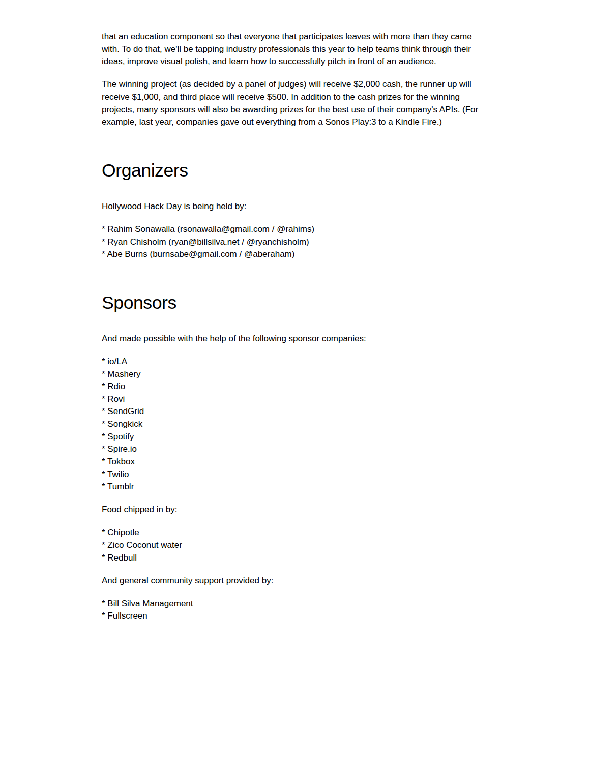that an education component so that everyone that participates leaves with more than they came with. To do that, we'll be tapping industry professionals this year to help teams think through their ideas, improve visual polish, and learn how to successfully pitch in front of an audience.
The winning project (as decided by a panel of judges) will receive $2,000 cash, the runner up will receive $1,000, and third place will receive $500. In addition to the cash prizes for the winning projects, many sponsors will also be awarding prizes for the best use of their company's APIs. (For example, last year, companies gave out everything from a Sonos Play:3 to a Kindle Fire.)
Organizers
Hollywood Hack Day is being held by:
* Rahim Sonawalla (rsonawalla@gmail.com / @rahims)
* Ryan Chisholm (ryan@billsilva.net / @ryanchisholm)
* Abe Burns (burnsabe@gmail.com / @aberaham)
Sponsors
And made possible with the help of the following sponsor companies:
* io/LA
* Mashery
* Rdio
* Rovi
* SendGrid
* Songkick
* Spotify
* Spire.io
* Tokbox
* Twilio
* Tumblr
Food chipped in by:
* Chipotle
* Zico Coconut water
* Redbull
And general community support provided by:
* Bill Silva Management
* Fullscreen